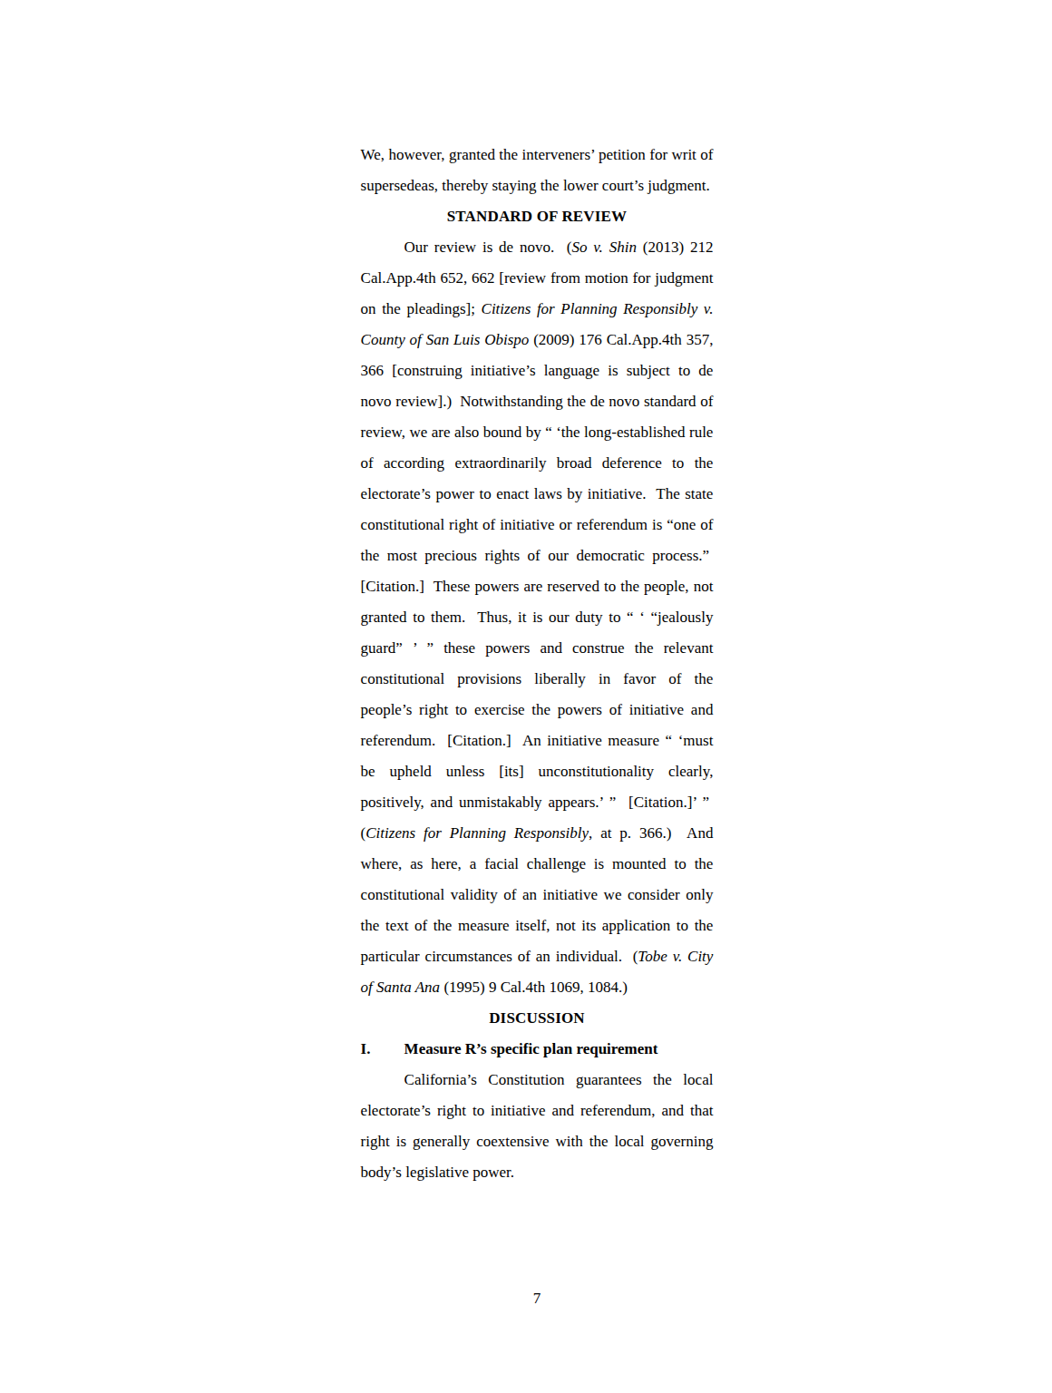We, however, granted the interveners’ petition for writ of supersedeas, thereby staying the lower court’s judgment.
STANDARD OF REVIEW
Our review is de novo. (So v. Shin (2013) 212 Cal.App.4th 652, 662 [review from motion for judgment on the pleadings]; Citizens for Planning Responsibly v. County of San Luis Obispo (2009) 176 Cal.App.4th 357, 366 [construing initiative’s language is subject to de novo review].) Notwithstanding the de novo standard of review, we are also bound by “ ‘the long-established rule of according extraordinarily broad deference to the electorate’s power to enact laws by initiative. The state constitutional right of initiative or referendum is “one of the most precious rights of our democratic process.” [Citation.] These powers are reserved to the people, not granted to them. Thus, it is our duty to “ ‘ “jealously guard” ’ ” these powers and construe the relevant constitutional provisions liberally in favor of the people’s right to exercise the powers of initiative and referendum. [Citation.] An initiative measure “ ‘must be upheld unless [its] unconstitutionality clearly, positively, and unmistakably appears.’ ” [Citation.]’ ” (Citizens for Planning Responsibly, at p. 366.) And where, as here, a facial challenge is mounted to the constitutional validity of an initiative we consider only the text of the measure itself, not its application to the particular circumstances of an individual. (Tobe v. City of Santa Ana (1995) 9 Cal.4th 1069, 1084.)
DISCUSSION
I. Measure R’s specific plan requirement
California’s Constitution guarantees the local electorate’s right to initiative and referendum, and that right is generally coextensive with the local governing body’s legislative power.
7